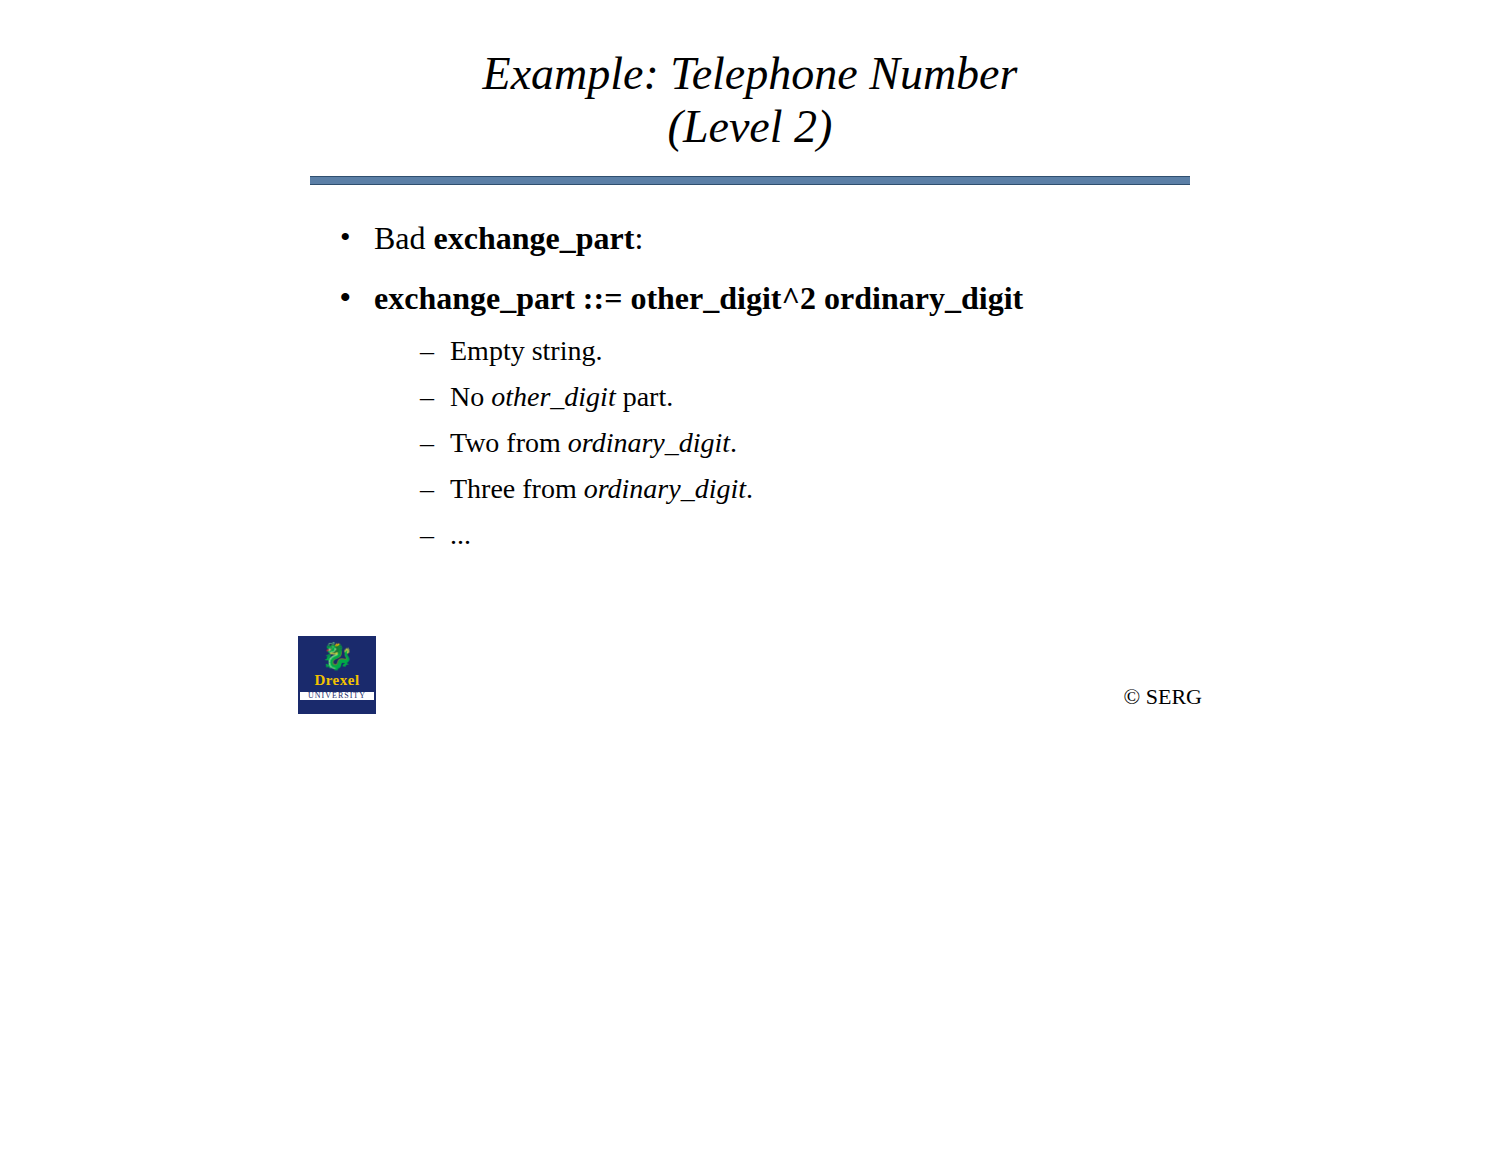Example: Telephone Number
(Level 2)
Bad exchange_part:
exchange_part ::= other_digit^2 ordinary_digit
Empty string.
No other_digit part.
Two from ordinary_digit.
Three from ordinary_digit.
...
🐉 Drexel UNIVERSITY
© SERG